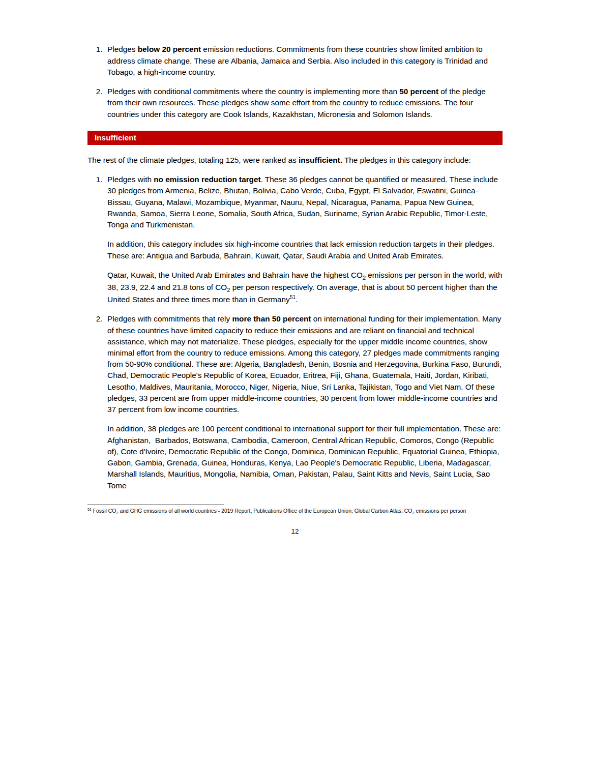Pledges below 20 percent emission reductions. Commitments from these countries show limited ambition to address climate change. These are Albania, Jamaica and Serbia. Also included in this category is Trinidad and Tobago, a high-income country.
Pledges with conditional commitments where the country is implementing more than 50 percent of the pledge from their own resources. These pledges show some effort from the country to reduce emissions. The four countries under this category are Cook Islands, Kazakhstan, Micronesia and Solomon Islands.
Insufficient
The rest of the climate pledges, totaling 125, were ranked as insufficient. The pledges in this category include:
Pledges with no emission reduction target. These 36 pledges cannot be quantified or measured. These include 30 pledges from Armenia, Belize, Bhutan, Bolivia, Cabo Verde, Cuba, Egypt, El Salvador, Eswatini, Guinea-Bissau, Guyana, Malawi, Mozambique, Myanmar, Nauru, Nepal, Nicaragua, Panama, Papua New Guinea, Rwanda, Samoa, Sierra Leone, Somalia, South Africa, Sudan, Suriname, Syrian Arabic Republic, Timor-Leste, Tonga and Turkmenistan.
In addition, this category includes six high-income countries that lack emission reduction targets in their pledges. These are: Antigua and Barbuda, Bahrain, Kuwait, Qatar, Saudi Arabia and United Arab Emirates.
Qatar, Kuwait, the United Arab Emirates and Bahrain have the highest CO2 emissions per person in the world, with 38, 23.9, 22.4 and 21.8 tons of CO2 per person respectively. On average, that is about 50 percent higher than the United States and three times more than in Germany51.
Pledges with commitments that rely more than 50 percent on international funding for their implementation. Many of these countries have limited capacity to reduce their emissions and are reliant on financial and technical assistance, which may not materialize. These pledges, especially for the upper middle income countries, show minimal effort from the country to reduce emissions. Among this category, 27 pledges made commitments ranging from 50-90% conditional. These are: Algeria, Bangladesh, Benin, Bosnia and Herzegovina, Burkina Faso, Burundi, Chad, Democratic People's Republic of Korea, Ecuador, Eritrea, Fiji, Ghana, Guatemala, Haiti, Jordan, Kiribati, Lesotho, Maldives, Mauritania, Morocco, Niger, Nigeria, Niue, Sri Lanka, Tajikistan, Togo and Viet Nam. Of these pledges, 33 percent are from upper middle-income countries, 30 percent from lower middle-income countries and 37 percent from low income countries.
In addition, 38 pledges are 100 percent conditional to international support for their full implementation. These are: Afghanistan, Barbados, Botswana, Cambodia, Cameroon, Central African Republic, Comoros, Congo (Republic of), Cote d'Ivoire, Democratic Republic of the Congo, Dominica, Dominican Republic, Equatorial Guinea, Ethiopia, Gabon, Gambia, Grenada, Guinea, Honduras, Kenya, Lao People's Democratic Republic, Liberia, Madagascar, Marshall Islands, Mauritius, Mongolia, Namibia, Oman, Pakistan, Palau, Saint Kitts and Nevis, Saint Lucia, Sao Tome
51 Fossil CO2 and GHG emissions of all world countries - 2019 Report, Publications Office of the European Union; Global Carbon Atlas, CO2 emissions per person
12